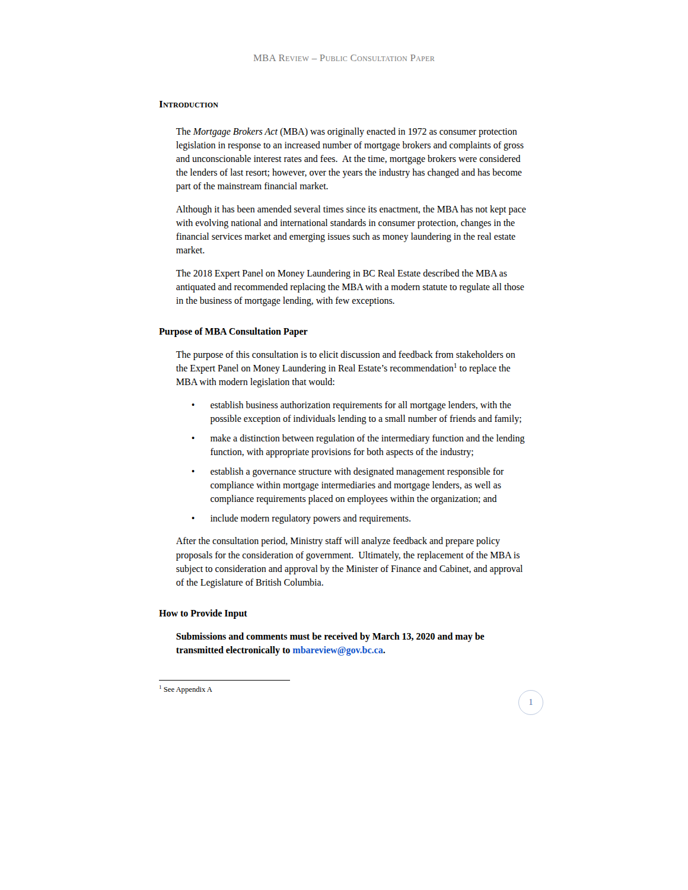MBA Review – Public Consultation Paper
Introduction
The Mortgage Brokers Act (MBA) was originally enacted in 1972 as consumer protection legislation in response to an increased number of mortgage brokers and complaints of gross and unconscionable interest rates and fees. At the time, mortgage brokers were considered the lenders of last resort; however, over the years the industry has changed and has become part of the mainstream financial market.
Although it has been amended several times since its enactment, the MBA has not kept pace with evolving national and international standards in consumer protection, changes in the financial services market and emerging issues such as money laundering in the real estate market.
The 2018 Expert Panel on Money Laundering in BC Real Estate described the MBA as antiquated and recommended replacing the MBA with a modern statute to regulate all those in the business of mortgage lending, with few exceptions.
Purpose of MBA Consultation Paper
The purpose of this consultation is to elicit discussion and feedback from stakeholders on the Expert Panel on Money Laundering in Real Estate’s recommendation1 to replace the MBA with modern legislation that would:
establish business authorization requirements for all mortgage lenders, with the possible exception of individuals lending to a small number of friends and family;
make a distinction between regulation of the intermediary function and the lending function, with appropriate provisions for both aspects of the industry;
establish a governance structure with designated management responsible for compliance within mortgage intermediaries and mortgage lenders, as well as compliance requirements placed on employees within the organization; and
include modern regulatory powers and requirements.
After the consultation period, Ministry staff will analyze feedback and prepare policy proposals for the consideration of government. Ultimately, the replacement of the MBA is subject to consideration and approval by the Minister of Finance and Cabinet, and approval of the Legislature of British Columbia.
How to Provide Input
Submissions and comments must be received by March 13, 2020 and may be transmitted electronically to mbareview@gov.bc.ca.
1 See Appendix A
1